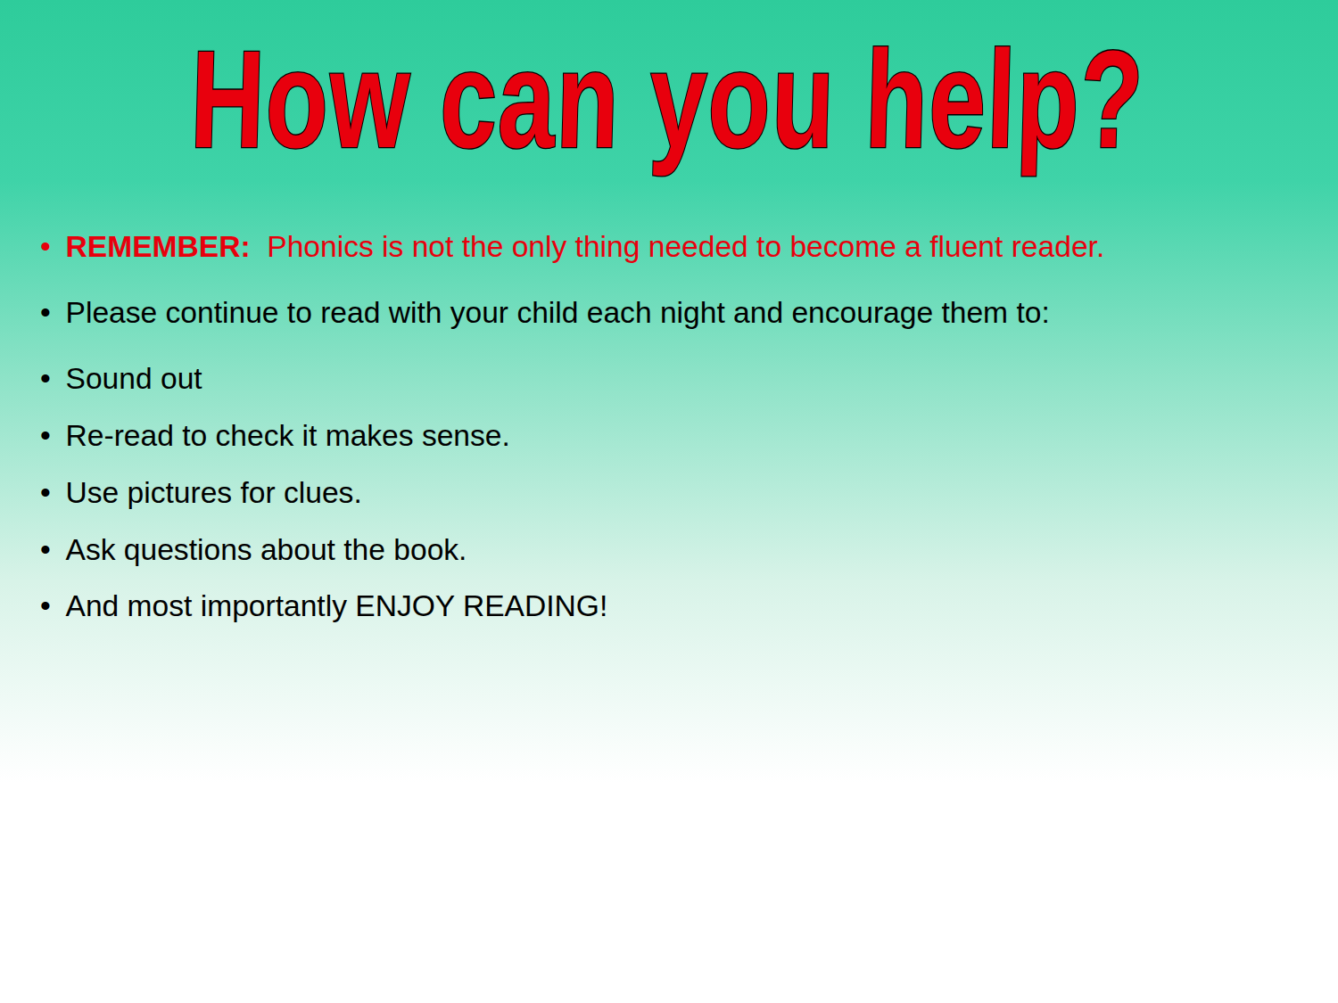How can you help?
REMEMBER: Phonics is not the only thing needed to become a fluent reader.
Please continue to read with your child each night and encourage them to:
Sound out
Re-read to check it makes sense.
Use pictures for clues.
Ask questions about the book.
And most importantly ENJOY READING!